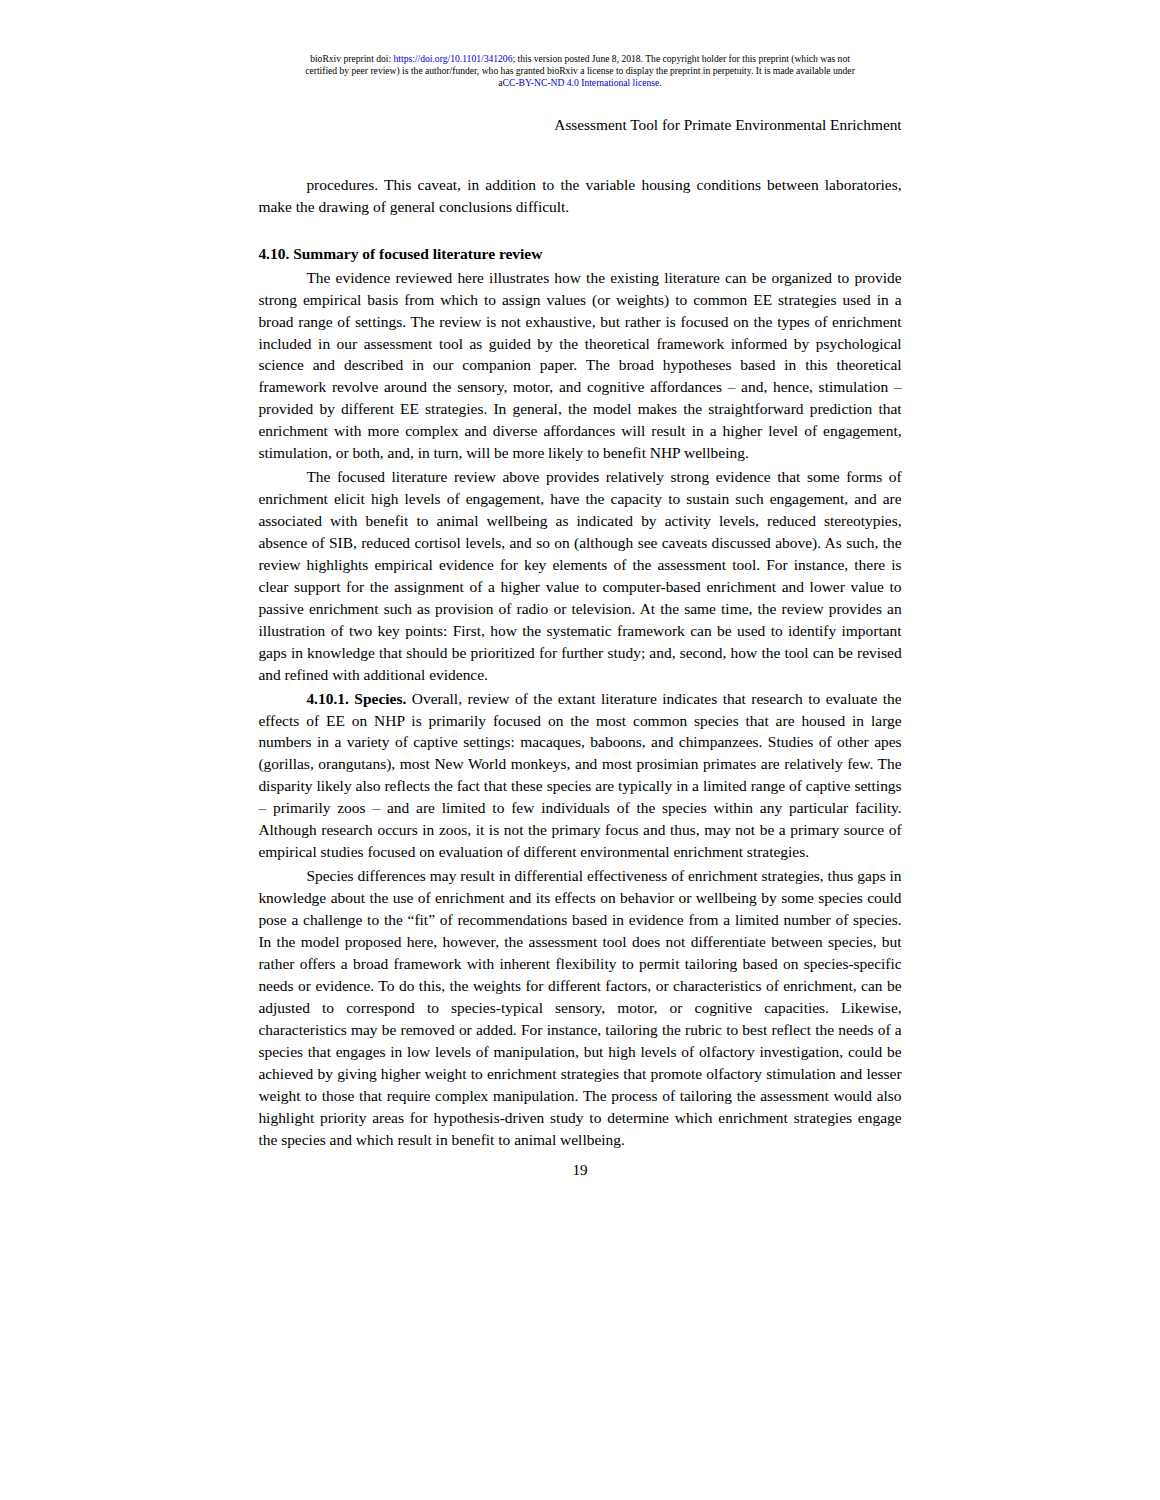bioRxiv preprint doi: https://doi.org/10.1101/341206; this version posted June 8, 2018. The copyright holder for this preprint (which was not
certified by peer review) is the author/funder, who has granted bioRxiv a license to display the preprint in perpetuity. It is made available under
aCC-BY-NC-ND 4.0 International license.
Assessment Tool for Primate Environmental Enrichment
procedures. This caveat, in addition to the variable housing conditions between laboratories, make the drawing of general conclusions difficult.
4.10. Summary of focused literature review
The evidence reviewed here illustrates how the existing literature can be organized to provide strong empirical basis from which to assign values (or weights) to common EE strategies used in a broad range of settings. The review is not exhaustive, but rather is focused on the types of enrichment included in our assessment tool as guided by the theoretical framework informed by psychological science and described in our companion paper. The broad hypotheses based in this theoretical framework revolve around the sensory, motor, and cognitive affordances – and, hence, stimulation – provided by different EE strategies. In general, the model makes the straightforward prediction that enrichment with more complex and diverse affordances will result in a higher level of engagement, stimulation, or both, and, in turn, will be more likely to benefit NHP wellbeing.
The focused literature review above provides relatively strong evidence that some forms of enrichment elicit high levels of engagement, have the capacity to sustain such engagement, and are associated with benefit to animal wellbeing as indicated by activity levels, reduced stereotypies, absence of SIB, reduced cortisol levels, and so on (although see caveats discussed above). As such, the review highlights empirical evidence for key elements of the assessment tool. For instance, there is clear support for the assignment of a higher value to computer-based enrichment and lower value to passive enrichment such as provision of radio or television. At the same time, the review provides an illustration of two key points: First, how the systematic framework can be used to identify important gaps in knowledge that should be prioritized for further study; and, second, how the tool can be revised and refined with additional evidence.
4.10.1. Species. Overall, review of the extant literature indicates that research to evaluate the effects of EE on NHP is primarily focused on the most common species that are housed in large numbers in a variety of captive settings: macaques, baboons, and chimpanzees. Studies of other apes (gorillas, orangutans), most New World monkeys, and most prosimian primates are relatively few. The disparity likely also reflects the fact that these species are typically in a limited range of captive settings – primarily zoos – and are limited to few individuals of the species within any particular facility. Although research occurs in zoos, it is not the primary focus and thus, may not be a primary source of empirical studies focused on evaluation of different environmental enrichment strategies.
Species differences may result in differential effectiveness of enrichment strategies, thus gaps in knowledge about the use of enrichment and its effects on behavior or wellbeing by some species could pose a challenge to the “fit” of recommendations based in evidence from a limited number of species. In the model proposed here, however, the assessment tool does not differentiate between species, but rather offers a broad framework with inherent flexibility to permit tailoring based on species-specific needs or evidence. To do this, the weights for different factors, or characteristics of enrichment, can be adjusted to correspond to species-typical sensory, motor, or cognitive capacities. Likewise, characteristics may be removed or added. For instance, tailoring the rubric to best reflect the needs of a species that engages in low levels of manipulation, but high levels of olfactory investigation, could be achieved by giving higher weight to enrichment strategies that promote olfactory stimulation and lesser weight to those that require complex manipulation. The process of tailoring the assessment would also highlight priority areas for hypothesis-driven study to determine which enrichment strategies engage the species and which result in benefit to animal wellbeing.
19